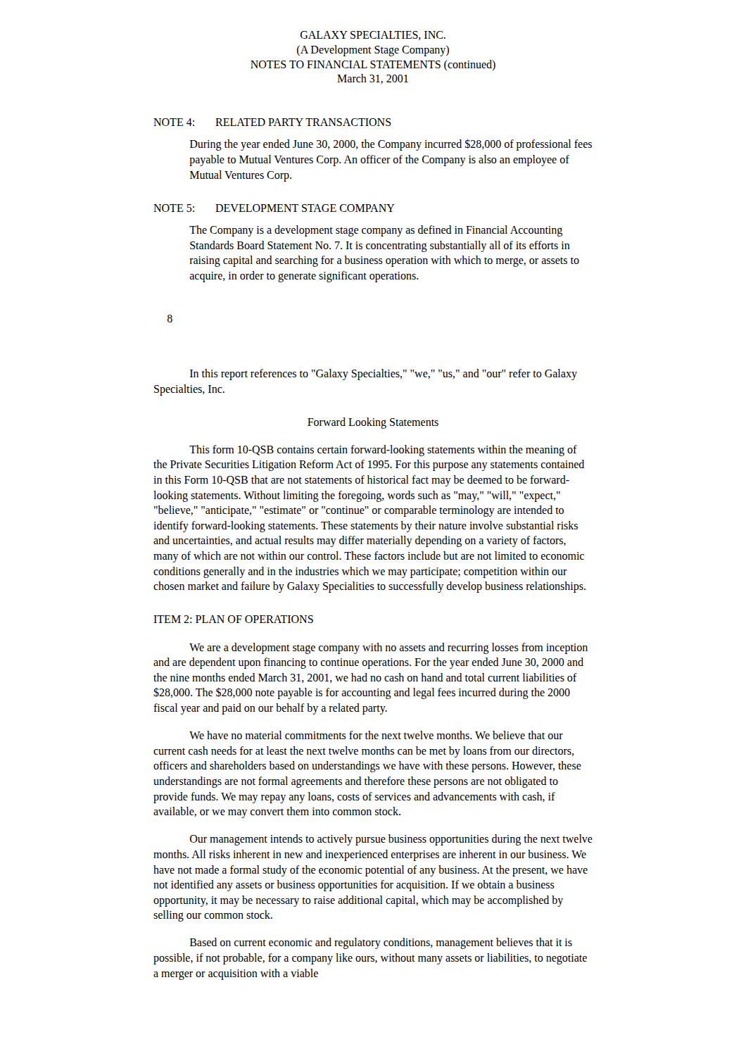GALAXY SPECIALTIES, INC.
(A Development Stage Company)
NOTES TO FINANCIAL STATEMENTS (continued)
March 31, 2001
NOTE 4: RELATED PARTY TRANSACTIONS
During the year ended June 30, 2000, the Company incurred $28,000 of professional fees payable to Mutual Ventures Corp. An officer of the Company is also an employee of Mutual Ventures Corp.
NOTE 5: DEVELOPMENT STAGE COMPANY
The Company is a development stage company as defined in Financial Accounting Standards Board Statement No. 7. It is concentrating substantially all of its efforts in raising capital and searching for a business operation with which to merge, or assets to acquire, in order to generate significant operations.
8
In this report references to "Galaxy Specialties," "we," "us," and "our" refer to Galaxy Specialties, Inc.
Forward Looking Statements
This form 10-QSB contains certain forward-looking statements within the meaning of the Private Securities Litigation Reform Act of 1995. For this purpose any statements contained in this Form 10-QSB that are not statements of historical fact may be deemed to be forward-looking statements. Without limiting the foregoing, words such as "may," "will," "expect," "believe," "anticipate," "estimate" or "continue" or comparable terminology are intended to identify forward-looking statements. These statements by their nature involve substantial risks and uncertainties, and actual results may differ materially depending on a variety of factors, many of which are not within our control. These factors include but are not limited to economic conditions generally and in the industries which we may participate; competition within our chosen market and failure by Galaxy Specialities to successfully develop business relationships.
ITEM 2: PLAN OF OPERATIONS
We are a development stage company with no assets and recurring losses from inception and are dependent upon financing to continue operations. For the year ended June 30, 2000 and the nine months ended March 31, 2001, we had no cash on hand and total current liabilities of $28,000. The $28,000 note payable is for accounting and legal fees incurred during the 2000 fiscal year and paid on our behalf by a related party.
We have no material commitments for the next twelve months. We believe that our current cash needs for at least the next twelve months can be met by loans from our directors, officers and shareholders based on understandings we have with these persons. However, these understandings are not formal agreements and therefore these persons are not obligated to provide funds. We may repay any loans, costs of services and advancements with cash, if available, or we may convert them into common stock.
Our management intends to actively pursue business opportunities during the next twelve months. All risks inherent in new and inexperienced enterprises are inherent in our business. We have not made a formal study of the economic potential of any business. At the present, we have not identified any assets or business opportunities for acquisition. If we obtain a business opportunity, it may be necessary to raise additional capital, which may be accomplished by selling our common stock.
Based on current economic and regulatory conditions, management believes that it is possible, if not probable, for a company like ours, without many assets or liabilities, to negotiate a merger or acquisition with a viable